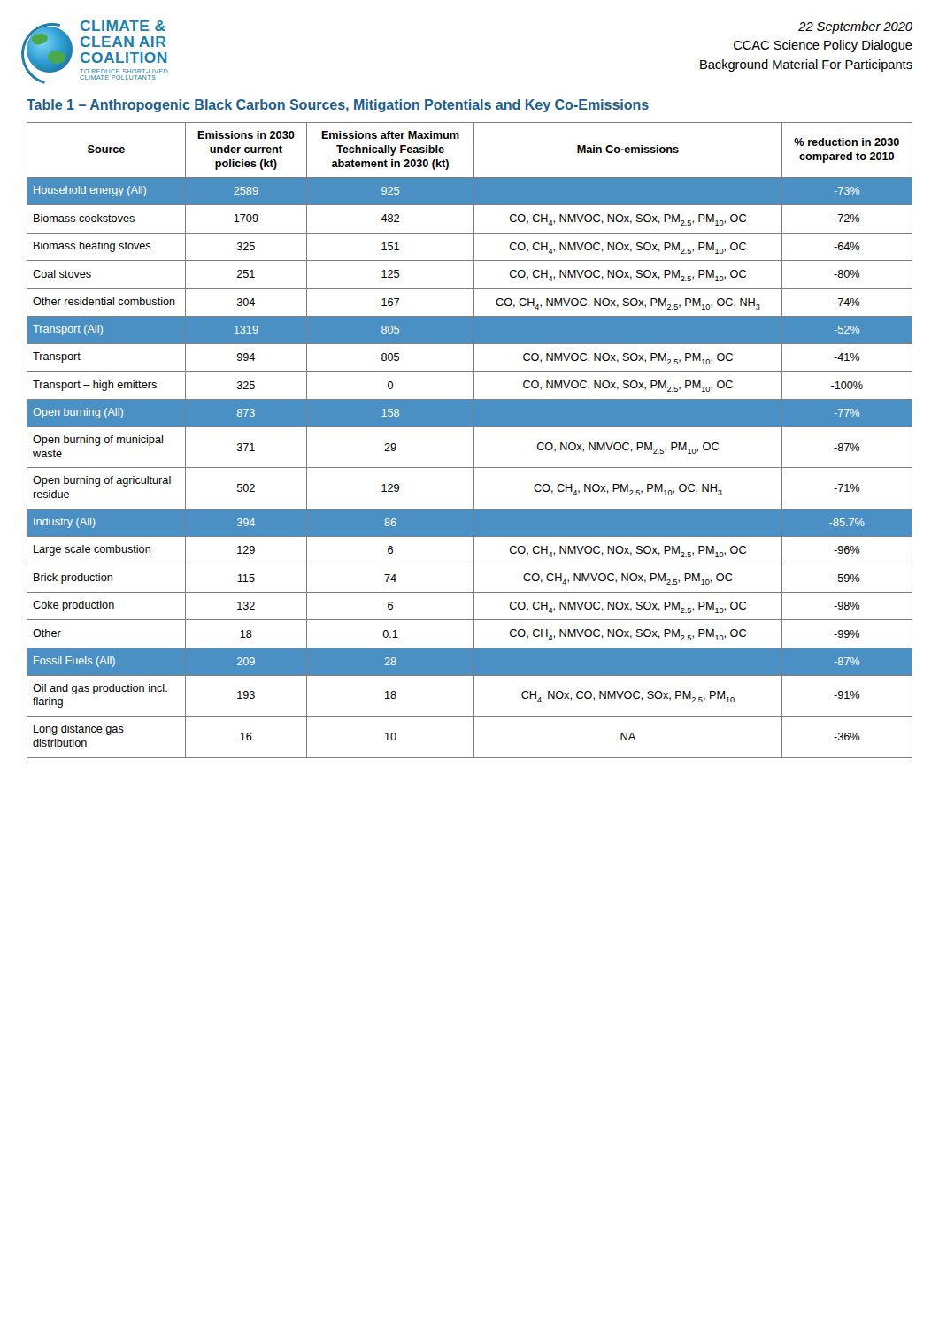CLIMATE &
CLEAN AIR
COALITION
TO REDUCE SHORT-LIVED
CLIMATE POLLUTANTS
22 September 2020
CCAC Science Policy Dialogue
Background Material For Participants
Table 1 – Anthropogenic Black Carbon Sources, Mitigation Potentials and Key Co-Emissions
| Source | Emissions in 2030 under current policies (kt) | Emissions after Maximum Technically Feasible abatement in 2030 (kt) | Main Co-emissions | % reduction in 2030 compared to 2010 |
| --- | --- | --- | --- | --- |
| Household energy (All) | 2589 | 925 | | -73% |
| Biomass cookstoves | 1709 | 482 | CO, CH 4 , NMVOC, NOx, SOx, PM 2.5 , PM 10 , OC | -72% |
| Biomass heating stoves | 325 | 151 | CO, CH 4 , NMVOC, NOx, SOx, PM 2.5 , PM 10 , OC | -64% |
| Coal stoves | 251 | 125 | CO, CH 4 , NMVOC, NOx, SOx, PM 2.5 , PM 10 , OC | -80% |
| Other residential combustion | 304 | 167 | CO, CH 4 , NMVOC, NOx, SOx, PM 2.5 , PM 10 , OC, NH 3 | -74% |
| Transport (All) | 1319 | 805 | | -52% |
| Transport | 994 | 805 | CO, NMVOC, NOx, SOx, PM 2.5 , PM 10 , OC | -41% |
| Transport – high emitters | 325 | 0 | CO, NMVOC, NOx, SOx, PM 2.5 , PM 10 , OC | -100% |
| Open burning (All) | 873 | 158 | | -77% |
| Open burning of municipal waste | 371 | 29 | CO, NOx, NMVOC, PM 2.5 , PM 10 , OC | -87% |
| Open burning of agricultural residue | 502 | 129 | CO, CH 4 , NOx, PM 2.5 , PM 10 , OC, NH 3 | -71% |
| Industry (All) | 394 | 86 | | -85.7% |
| Large scale combustion | 129 | 6 | CO, CH 4 , NMVOC, NOx, SOx, PM 2.5 , PM 10 , OC | -96% |
| Brick production | 115 | 74 | CO, CH 4 , NMVOC, NOx, PM 2.5 , PM 10 , OC | -59% |
| Coke production | 132 | 6 | CO, CH 4 , NMVOC, NOx, SOx, PM 2.5 , PM 10 , OC | -98% |
| Other | 18 | 0.1 | CO, CH 4 , NMVOC, NOx, SOx, PM 2.5 , PM 10 , OC | -99% |
| Fossil Fuels (All) | 209 | 28 | | -87% |
| Oil and gas production incl. flaring | 193 | 18 | CH 4, NOx, CO, NMVOC, SOx, PM 2.5 , PM 10 | -91% |
| Long distance gas distribution | 16 | 10 | NA | -36% |